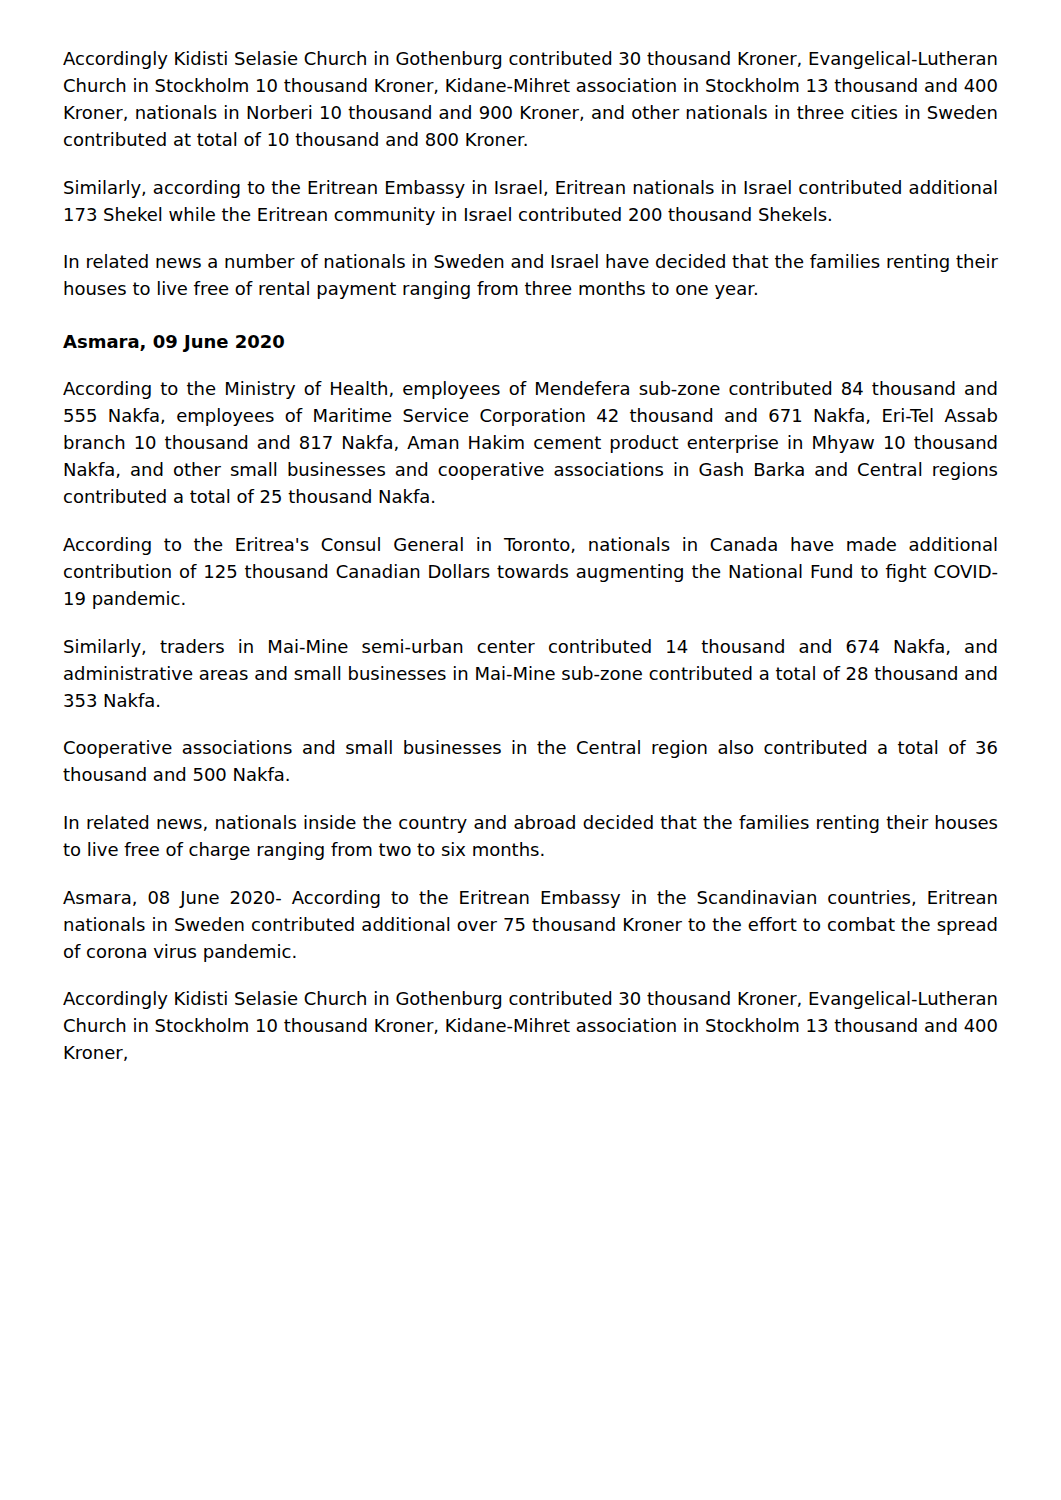Accordingly Kidisti Selasie Church in Gothenburg contributed 30 thousand Kroner, Evangelical-Lutheran Church in Stockholm 10 thousand Kroner, Kidane-Mihret association in Stockholm 13 thousand and 400 Kroner, nationals in Norberi 10 thousand and 900 Kroner, and other nationals in three cities in Sweden contributed at total of 10 thousand and 800 Kroner.
Similarly, according to the Eritrean Embassy in Israel, Eritrean nationals in Israel contributed additional 173 Shekel while the Eritrean community in Israel contributed 200 thousand Shekels.
In related news a number of nationals in Sweden and Israel have decided that the families renting their houses to live free of rental payment ranging from three months to one year.
Asmara, 09 June 2020
According to the Ministry of Health, employees of Mendefera sub-zone contributed 84 thousand and 555 Nakfa, employees of Maritime Service Corporation 42 thousand and 671 Nakfa, Eri-Tel Assab branch 10 thousand and 817 Nakfa, Aman Hakim cement product enterprise in Mhyaw 10 thousand Nakfa, and other small businesses and cooperative associations in Gash Barka and Central regions contributed a total of 25 thousand Nakfa.
According to the Eritrea's Consul General in Toronto, nationals in Canada have made additional contribution of 125 thousand Canadian Dollars towards augmenting the National Fund to fight COVID-19 pandemic.
Similarly, traders in Mai-Mine semi-urban center contributed 14 thousand and 674 Nakfa, and administrative areas and small businesses in Mai-Mine sub-zone contributed a total of 28 thousand and 353 Nakfa.
Cooperative associations and small businesses in the Central region also contributed a total of 36 thousand and 500 Nakfa.
In related news, nationals inside the country and abroad decided that the families renting their houses to live free of charge ranging from two to six months.
Asmara, 08 June 2020- According to the Eritrean Embassy in the Scandinavian countries, Eritrean nationals in Sweden contributed additional over 75 thousand Kroner to the effort to combat the spread of corona virus pandemic.
Accordingly Kidisti Selasie Church in Gothenburg contributed 30 thousand Kroner, Evangelical-Lutheran Church in Stockholm 10 thousand Kroner, Kidane-Mihret association in Stockholm 13 thousand and 400 Kroner,